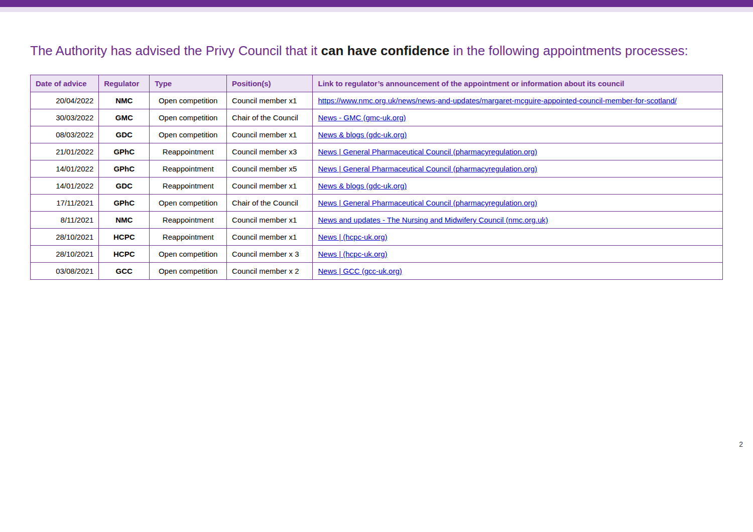The Authority has advised the Privy Council that it can have confidence in the following appointments processes:
| Date of advice | Regulator | Type | Position(s) | Link to regulator’s announcement of the appointment or information about its council |
| --- | --- | --- | --- | --- |
| 20/04/2022 | NMC | Open competition | Council member x1 | https://www.nmc.org.uk/news/news-and-updates/margaret-mcguire-appointed-council-member-for-scotland/ |
| 30/03/2022 | GMC | Open competition | Chair of the Council | News - GMC (gmc-uk.org) |
| 08/03/2022 | GDC | Open competition | Council member x1 | News & blogs (gdc-uk.org) |
| 21/01/2022 | GPhC | Reappointment | Council member x3 | News / General Pharmaceutical Council (pharmacyregulation.org) |
| 14/01/2022 | GPhC | Reappointment | Council member x5 | News / General Pharmaceutical Council (pharmacyregulation.org) |
| 14/01/2022 | GDC | Reappointment | Council member x1 | News & blogs (gdc-uk.org) |
| 17/11/2021 | GPhC | Open competition | Chair of the Council | News / General Pharmaceutical Council (pharmacyregulation.org) |
| 8/11/2021 | NMC | Reappointment | Council member x1 | News and updates - The Nursing and Midwifery Council (nmc.org.uk) |
| 28/10/2021 | HCPC | Reappointment | Council member x1 | News / (hcpc-uk.org) |
| 28/10/2021 | HCPC | Open competition | Council member x 3 | News / (hcpc-uk.org) |
| 03/08/2021 | GCC | Open competition | Council member x 2 | News / GCC (gcc-uk.org) |
2